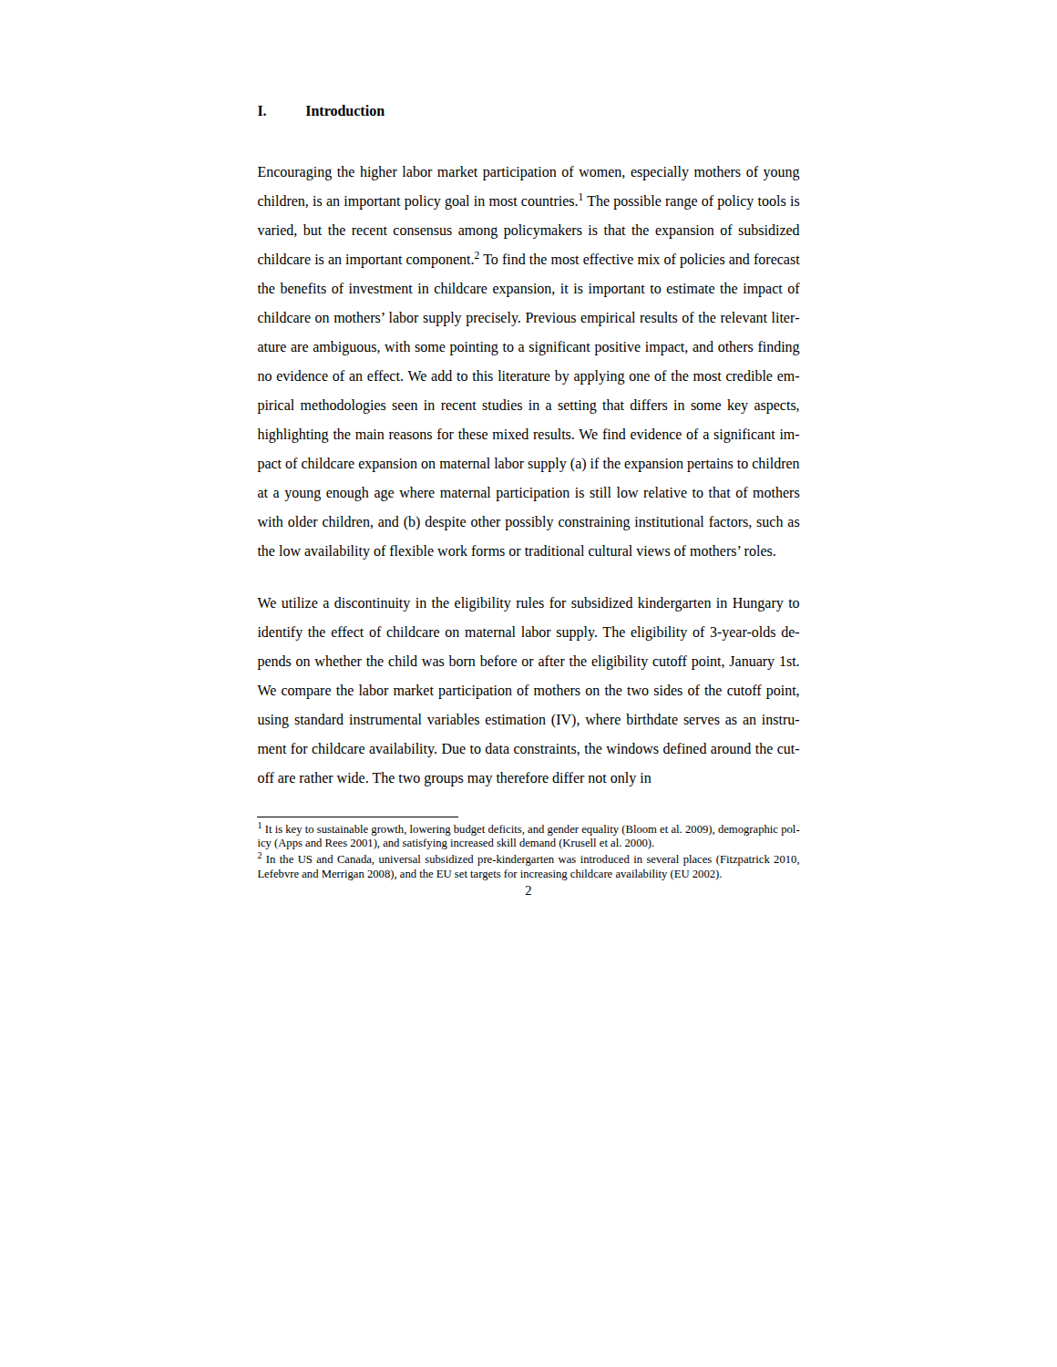I. Introduction
Encouraging the higher labor market participation of women, especially mothers of young children, is an important policy goal in most countries.1 The possible range of policy tools is varied, but the recent consensus among policymakers is that the expansion of subsidized childcare is an important component.2 To find the most effective mix of policies and forecast the benefits of investment in childcare expansion, it is important to estimate the impact of childcare on mothers’ labor supply precisely. Previous empirical results of the relevant literature are ambiguous, with some pointing to a significant positive impact, and others finding no evidence of an effect. We add to this literature by applying one of the most credible empirical methodologies seen in recent studies in a setting that differs in some key aspects, highlighting the main reasons for these mixed results. We find evidence of a significant impact of childcare expansion on maternal labor supply (a) if the expansion pertains to children at a young enough age where maternal participation is still low relative to that of mothers with older children, and (b) despite other possibly constraining institutional factors, such as the low availability of flexible work forms or traditional cultural views of mothers’ roles.
We utilize a discontinuity in the eligibility rules for subsidized kindergarten in Hungary to identify the effect of childcare on maternal labor supply. The eligibility of 3-year-olds depends on whether the child was born before or after the eligibility cutoff point, January 1st. We compare the labor market participation of mothers on the two sides of the cutoff point, using standard instrumental variables estimation (IV), where birthdate serves as an instrument for childcare availability. Due to data constraints, the windows defined around the cutoff are rather wide. The two groups may therefore differ not only in
1 It is key to sustainable growth, lowering budget deficits, and gender equality (Bloom et al. 2009), demographic policy (Apps and Rees 2001), and satisfying increased skill demand (Krusell et al. 2000).
2 In the US and Canada, universal subsidized pre-kindergarten was introduced in several places (Fitzpatrick 2010, Lefebvre and Merrigan 2008), and the EU set targets for increasing childcare availability (EU 2002).
2